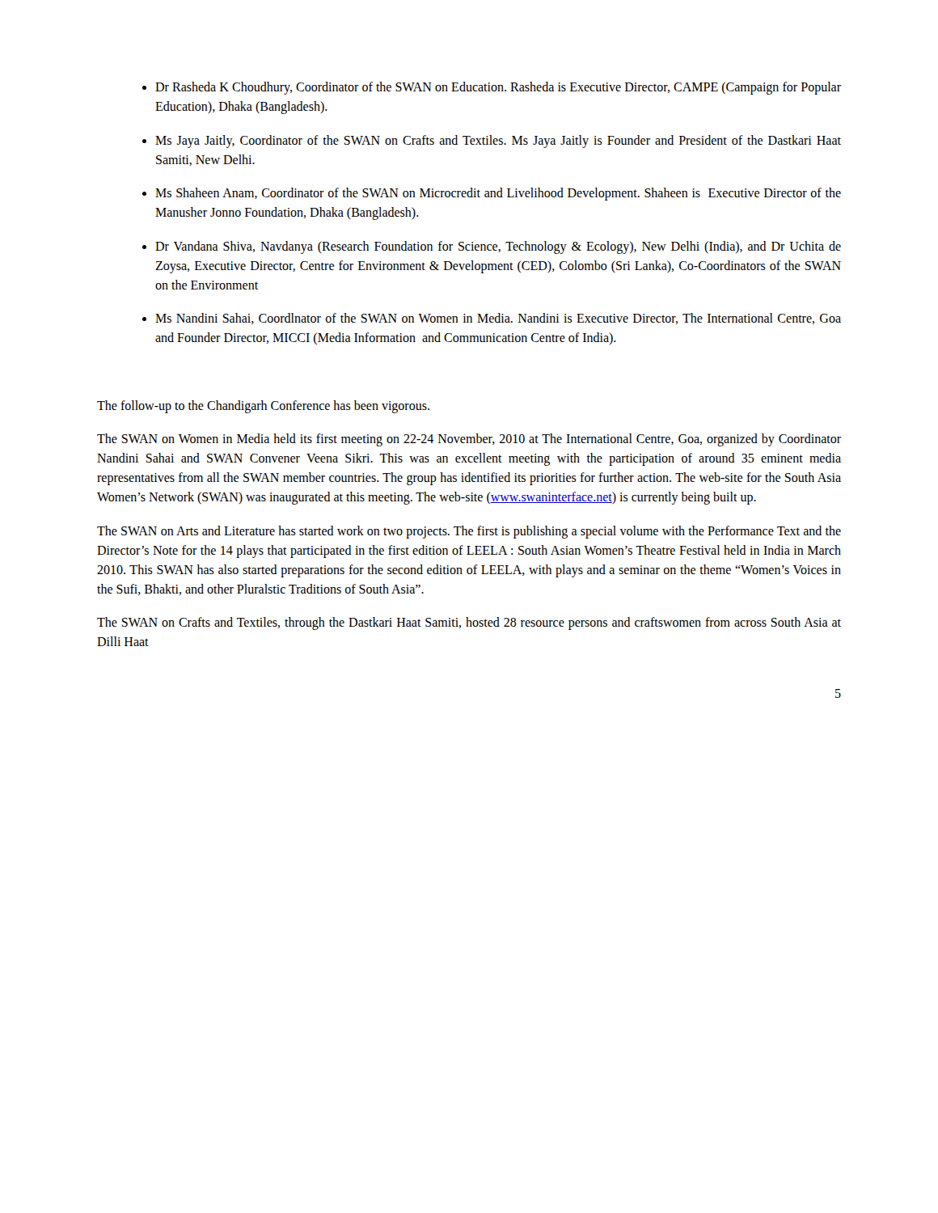Dr Rasheda K Choudhury, Coordinator of the SWAN on Education. Rasheda is Executive Director, CAMPE (Campaign for Popular Education), Dhaka (Bangladesh).
Ms Jaya Jaitly, Coordinator of the SWAN on Crafts and Textiles. Ms Jaya Jaitly is Founder and President of the Dastkari Haat Samiti, New Delhi.
Ms Shaheen Anam, Coordinator of the SWAN on Microcredit and Livelihood Development. Shaheen is Executive Director of the Manusher Jonno Foundation, Dhaka (Bangladesh).
Dr Vandana Shiva, Navdanya (Research Foundation for Science, Technology & Ecology), New Delhi (India), and Dr Uchita de Zoysa, Executive Director, Centre for Environment & Development (CED), Colombo (Sri Lanka), Co-Coordinators of the SWAN on the Environment
Ms Nandini Sahai, Coordlnator of the SWAN on Women in Media. Nandini is Executive Director, The International Centre, Goa and Founder Director, MICCI (Media Information and Communication Centre of India).
The follow-up to the Chandigarh Conference has been vigorous.
The SWAN on Women in Media held its first meeting on 22-24 November, 2010 at The International Centre, Goa, organized by Coordinator Nandini Sahai and SWAN Convener Veena Sikri. This was an excellent meeting with the participation of around 35 eminent media representatives from all the SWAN member countries. The group has identified its priorities for further action. The web-site for the South Asia Women’s Network (SWAN) was inaugurated at this meeting. The web-site (www.swaninterface.net) is currently being built up.
The SWAN on Arts and Literature has started work on two projects. The first is publishing a special volume with the Performance Text and the Director’s Note for the 14 plays that participated in the first edition of LEELA : South Asian Women’s Theatre Festival held in India in March 2010. This SWAN has also started preparations for the second edition of LEELA, with plays and a seminar on the theme “Women’s Voices in the Sufi, Bhakti, and other Pluralstic Traditions of South Asia”.
The SWAN on Crafts and Textiles, through the Dastkari Haat Samiti, hosted 28 resource persons and craftswomen from across South Asia at Dilli Haat
5